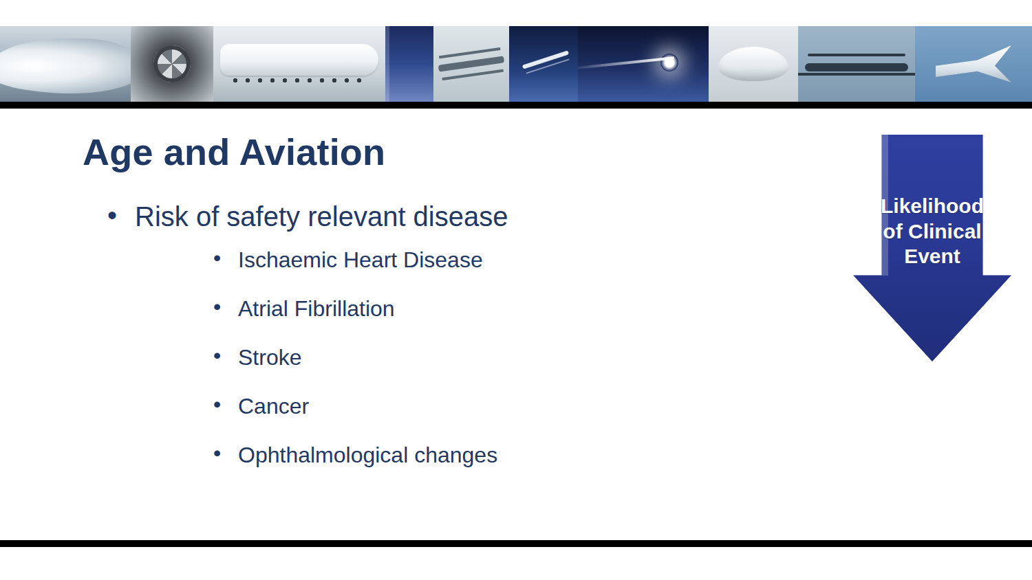Age and Aviation
Risk of safety relevant disease
Ischaemic Heart Disease
Atrial Fibrillation
Stroke
Cancer
Ophthalmological changes
Likelihood
of Clinical
Event